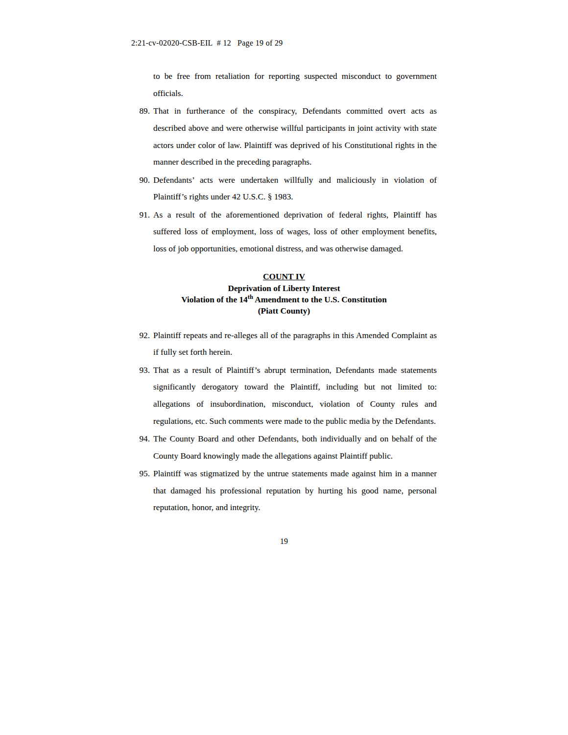2:21-cv-02020-CSB-EIL # 12 Page 19 of 29
to be free from retaliation for reporting suspected misconduct to government officials.
89. That in furtherance of the conspiracy, Defendants committed overt acts as described above and were otherwise willful participants in joint activity with state actors under color of law. Plaintiff was deprived of his Constitutional rights in the manner described in the preceding paragraphs.
90. Defendants’ acts were undertaken willfully and maliciously in violation of Plaintiff’s rights under 42 U.S.C. § 1983.
91. As a result of the aforementioned deprivation of federal rights, Plaintiff has suffered loss of employment, loss of wages, loss of other employment benefits, loss of job opportunities, emotional distress, and was otherwise damaged.
COUNT IV
Deprivation of Liberty Interest
Violation of the 14th Amendment to the U.S. Constitution
(Piatt County)
92. Plaintiff repeats and re-alleges all of the paragraphs in this Amended Complaint as if fully set forth herein.
93. That as a result of Plaintiff’s abrupt termination, Defendants made statements significantly derogatory toward the Plaintiff, including but not limited to: allegations of insubordination, misconduct, violation of County rules and regulations, etc. Such comments were made to the public media by the Defendants.
94. The County Board and other Defendants, both individually and on behalf of the County Board knowingly made the allegations against Plaintiff public.
95. Plaintiff was stigmatized by the untrue statements made against him in a manner that damaged his professional reputation by hurting his good name, personal reputation, honor, and integrity.
19